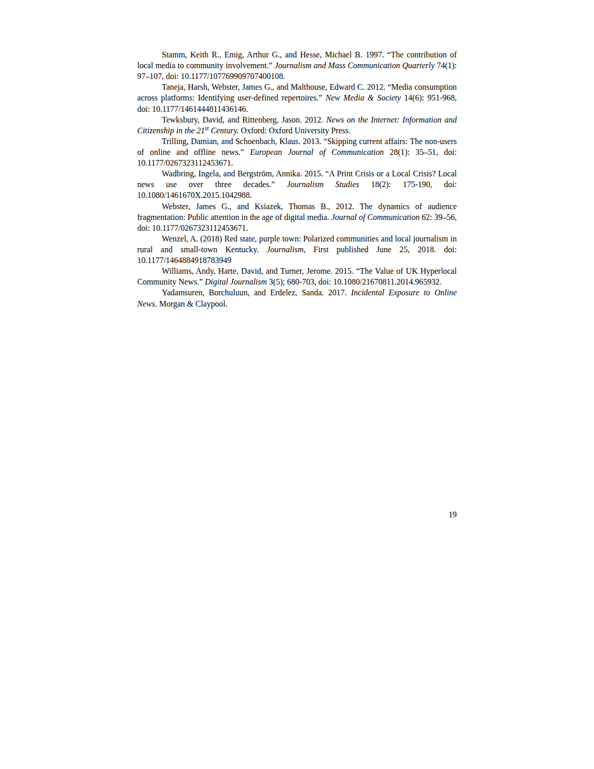Stamm, Keith R., Emig, Arthur G., and Hesse, Michael B. 1997. “The contribution of local media to community involvement.” Journalism and Mass Communication Quarterly 74(1): 97–107, doi: 10.1177/107769909707400108.
Taneja, Harsh, Webster, James G., and Malthouse, Edward C. 2012. “Media consumption across platforms: Identifying user-defined repertoires.” New Media & Society 14(6): 951-968, doi: 10.1177/1461444811436146.
Tewksbury, David, and Rittenberg, Jason. 2012. News on the Internet: Information and Citizenship in the 21st Century. Oxford: Oxford University Press.
Trilling, Damian, and Schoenbach, Klaus. 2013. “Skipping current affairs: The non-users of online and offline news.” European Journal of Communication 28(1): 35–51, doi: 10.1177/0267323112453671.
Wadbring, Ingela, and Bergström, Annika. 2015. “A Print Crisis or a Local Crisis? Local news use over three decades.” Journalism Studies 18(2): 175-190, doi: 10.1080/1461670X.2015.1042988.
Webster, James G., and Ksiazek, Thomas B., 2012. The dynamics of audience fragmentation: Public attention in the age of digital media. Journal of Communication 62: 39–56, doi: 10.1177/0267323112453671.
Wenzel, A. (2018) Red state, purple town: Polarized communities and local journalism in rural and small-town Kentucky. Journalism, First published June 25, 2018. doi: 10.1177/1464884918783949
Williams, Andy, Harte, David, and Turner, Jerome. 2015. “The Value of UK Hyperlocal Community News.” Digital Journalism 3(5); 680-703, doi: 10.1080/21670811.2014.965932.
Yadamsuren, Borchuluun, and Erdelez, Sanda. 2017. Incidental Exposure to Online News. Morgan & Claypool.
19